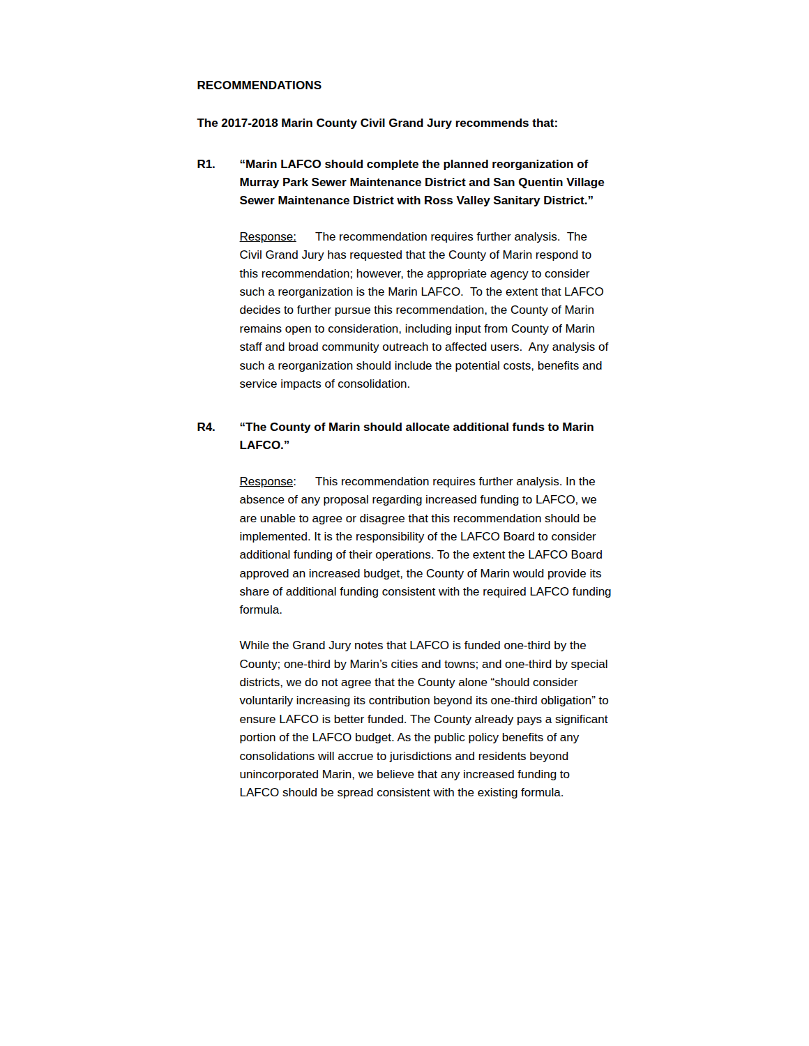RECOMMENDATIONS
The 2017-2018 Marin County Civil Grand Jury recommends that:
R1. “Marin LAFCO should complete the planned reorganization of Murray Park Sewer Maintenance District and San Quentin Village Sewer Maintenance District with Ross Valley Sanitary District.”
Response: The recommendation requires further analysis. The Civil Grand Jury has requested that the County of Marin respond to this recommendation; however, the appropriate agency to consider such a reorganization is the Marin LAFCO. To the extent that LAFCO decides to further pursue this recommendation, the County of Marin remains open to consideration, including input from County of Marin staff and broad community outreach to affected users. Any analysis of such a reorganization should include the potential costs, benefits and service impacts of consolidation.
R4. “The County of Marin should allocate additional funds to Marin LAFCO.”
Response: This recommendation requires further analysis. In the absence of any proposal regarding increased funding to LAFCO, we are unable to agree or disagree that this recommendation should be implemented. It is the responsibility of the LAFCO Board to consider additional funding of their operations. To the extent the LAFCO Board approved an increased budget, the County of Marin would provide its share of additional funding consistent with the required LAFCO funding formula.
While the Grand Jury notes that LAFCO is funded one-third by the County; one-third by Marin’s cities and towns; and one-third by special districts, we do not agree that the County alone “should consider voluntarily increasing its contribution beyond its one-third obligation” to ensure LAFCO is better funded. The County already pays a significant portion of the LAFCO budget. As the public policy benefits of any consolidations will accrue to jurisdictions and residents beyond unincorporated Marin, we believe that any increased funding to LAFCO should be spread consistent with the existing formula.